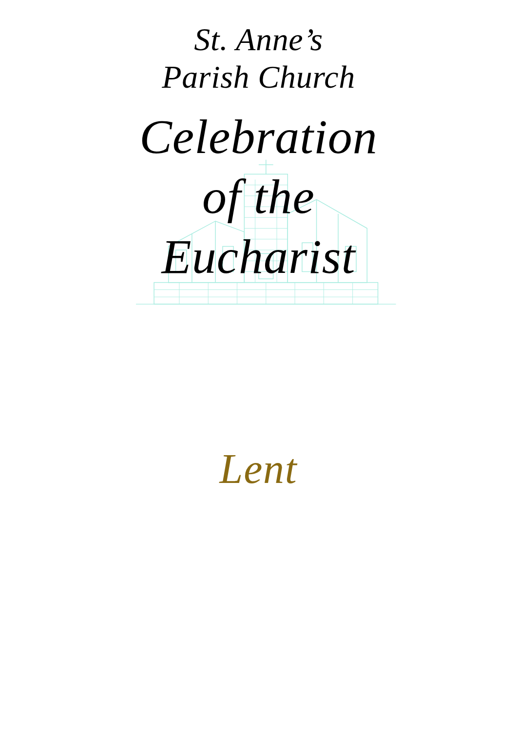St. Anne’s Parish Church Celebration of the Eucharist
Lent